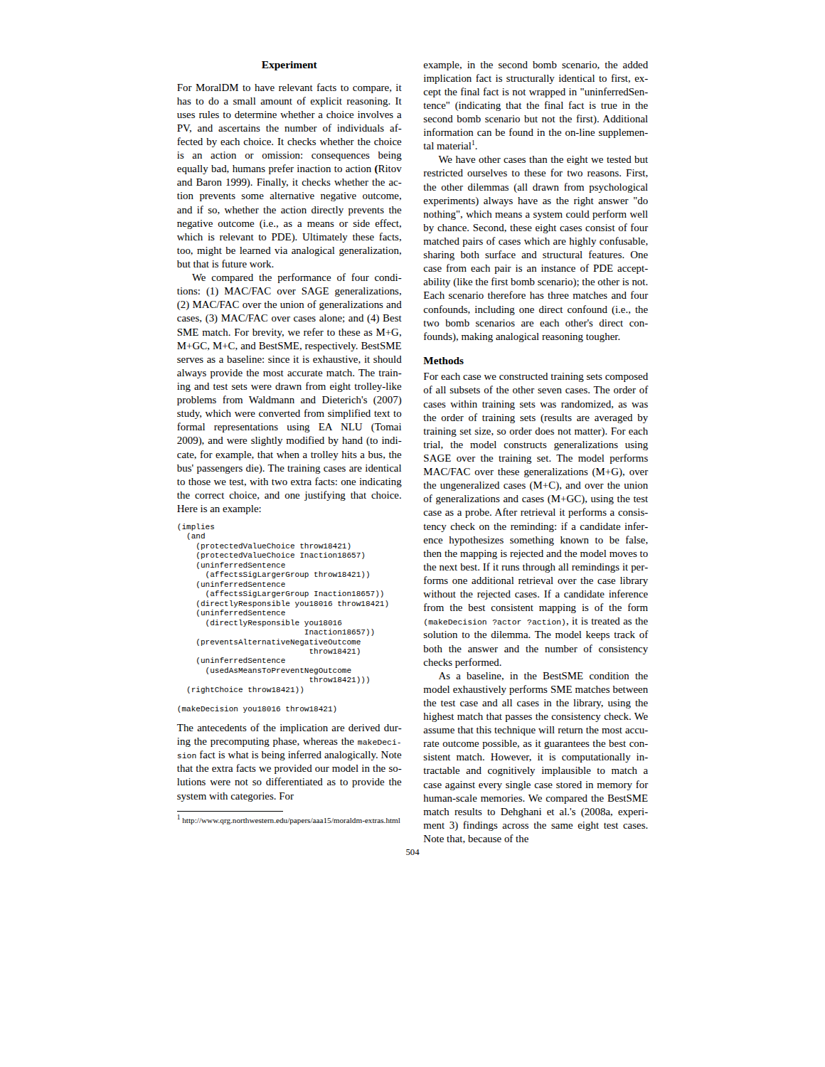Experiment
For MoralDM to have relevant facts to compare, it has to do a small amount of explicit reasoning. It uses rules to determine whether a choice involves a PV, and ascertains the number of individuals affected by each choice. It checks whether the choice is an action or omission: consequences being equally bad, humans prefer inaction to action (Ritov and Baron 1999). Finally, it checks whether the action prevents some alternative negative outcome, and if so, whether the action directly prevents the negative outcome (i.e., as a means or side effect, which is relevant to PDE). Ultimately these facts, too, might be learned via analogical generalization, but that is future work.
We compared the performance of four conditions: (1) MAC/FAC over SAGE generalizations, (2) MAC/FAC over the union of generalizations and cases, (3) MAC/FAC over cases alone; and (4) Best SME match. For brevity, we refer to these as M+G, M+GC, M+C, and BestSME, respectively. BestSME serves as a baseline: since it is exhaustive, it should always provide the most accurate match. The training and test sets were drawn from eight trolley-like problems from Waldmann and Dieterich's (2007) study, which were converted from simplified text to formal representations using EA NLU (Tomai 2009), and were slightly modified by hand (to indicate, for example, that when a trolley hits a bus, the bus' passengers die). The training cases are identical to those we test, with two extra facts: one indicating the correct choice, and one justifying that choice. Here is an example:
(implies
  (and
    (protectedValueChoice throw18421)
    (protectedValueChoice Inaction18657)
    (uninferredSentence
      (affectsSigLargerGroup throw18421))
    (uninferredSentence
      (affectsSigLargerGroup Inaction18657))
    (directlyResponsible you18016 throw18421)
    (uninferredSentence
      (directlyResponsible you18016
                           Inaction18657))
    (preventsAlternativeNegativeOutcome
                            throw18421)
    (uninferredSentence
      (usedAsMeansToPreventNegOutcome
                            throw18421)))
  (rightChoice throw18421))

(makeDecision you18016 throw18421)
The antecedents of the implication are derived during the precomputing phase, whereas the makeDecision fact is what is being inferred analogically. Note that the extra facts we provided our model in the solutions were not so differentiated as to provide the system with categories. For
1 http://www.qrg.northwestern.edu/papers/aaa15/moraldm-extras.html
example, in the second bomb scenario, the added implication fact is structurally identical to first, except the final fact is not wrapped in "uninferredSentence" (indicating that the final fact is true in the second bomb scenario but not the first). Additional information can be found in the on-line supplemental material1.
We have other cases than the eight we tested but restricted ourselves to these for two reasons. First, the other dilemmas (all drawn from psychological experiments) always have as the right answer "do nothing", which means a system could perform well by chance. Second, these eight cases consist of four matched pairs of cases which are highly confusable, sharing both surface and structural features. One case from each pair is an instance of PDE acceptability (like the first bomb scenario); the other is not. Each scenario therefore has three matches and four confounds, including one direct confound (i.e., the two bomb scenarios are each other's direct confounds), making analogical reasoning tougher.
Methods
For each case we constructed training sets composed of all subsets of the other seven cases. The order of cases within training sets was randomized, as was the order of training sets (results are averaged by training set size, so order does not matter). For each trial, the model constructs generalizations using SAGE over the training set. The model performs MAC/FAC over these generalizations (M+G), over the ungeneralized cases (M+C), and over the union of generalizations and cases (M+GC), using the test case as a probe. After retrieval it performs a consistency check on the reminding: if a candidate inference hypothesizes something known to be false, then the mapping is rejected and the model moves to the next best. If it runs through all remindings it performs one additional retrieval over the case library without the rejected cases. If a candidate inference from the best consistent mapping is of the form (makeDecision ?actor ?action), it is treated as the solution to the dilemma. The model keeps track of both the answer and the number of consistency checks performed.
As a baseline, in the BestSME condition the model exhaustively performs SME matches between the test case and all cases in the library, using the highest match that passes the consistency check. We assume that this technique will return the most accurate outcome possible, as it guarantees the best consistent match. However, it is computationally intractable and cognitively implausible to match a case against every single case stored in memory for human-scale memories. We compared the BestSME match results to Dehghani et al.'s (2008a, experiment 3) findings across the same eight test cases. Note that, because of the
504